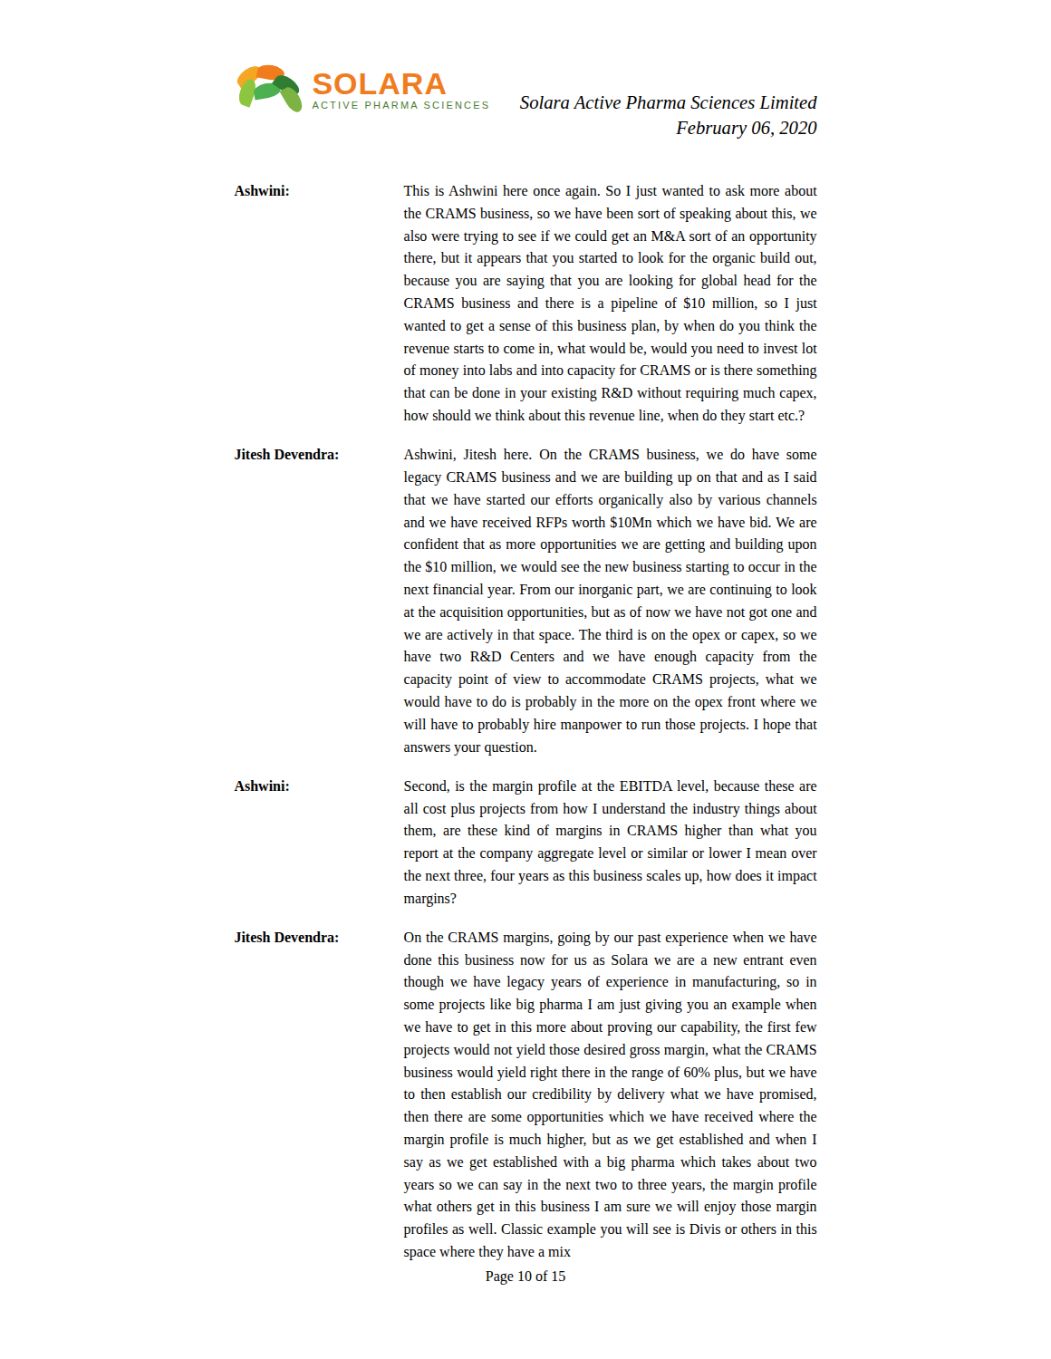SOLARA
ACTIVE PHARMA SCIENCES
Solara Active Pharma Sciences Limited
February 06, 2020
Ashwini:
This is Ashwini here once again. So I just wanted to ask more about the CRAMS business, so we have been sort of speaking about this, we also were trying to see if we could get an M&A sort of an opportunity there, but it appears that you started to look for the organic build out, because you are saying that you are looking for global head for the CRAMS business and there is a pipeline of $10 million, so I just wanted to get a sense of this business plan, by when do you think the revenue starts to come in, what would be, would you need to invest lot of money into labs and into capacity for CRAMS or is there something that can be done in your existing R&D without requiring much capex, how should we think about this revenue line, when do they start etc.?
Jitesh Devendra:
Ashwini, Jitesh here. On the CRAMS business, we do have some legacy CRAMS business and we are building up on that and as I said that we have started our efforts organically also by various channels and we have received RFPs worth $10Mn which we have bid. We are confident that as more opportunities we are getting and building upon the $10 million, we would see the new business starting to occur in the next financial year. From our inorganic part, we are continuing to look at the acquisition opportunities, but as of now we have not got one and we are actively in that space. The third is on the opex or capex, so we have two R&D Centers and we have enough capacity from the capacity point of view to accommodate CRAMS projects, what we would have to do is probably in the more on the opex front where we will have to probably hire manpower to run those projects. I hope that answers your question.
Ashwini:
Second, is the margin profile at the EBITDA level, because these are all cost plus projects from how I understand the industry things about them, are these kind of margins in CRAMS higher than what you report at the company aggregate level or similar or lower I mean over the next three, four years as this business scales up, how does it impact margins?
Jitesh Devendra:
On the CRAMS margins, going by our past experience when we have done this business now for us as Solara we are a new entrant even though we have legacy years of experience in manufacturing, so in some projects like big pharma I am just giving you an example when we have to get in this more about proving our capability, the first few projects would not yield those desired gross margin, what the CRAMS business would yield right there in the range of 60% plus, but we have to then establish our credibility by delivery what we have promised, then there are some opportunities which we have received where the margin profile is much higher, but as we get established and when I say as we get established with a big pharma which takes about two years so we can say in the next two to three years, the margin profile what others get in this business I am sure we will enjoy those margin profiles as well. Classic example you will see is Divis or others in this space where they have a mix
Page 10 of 15